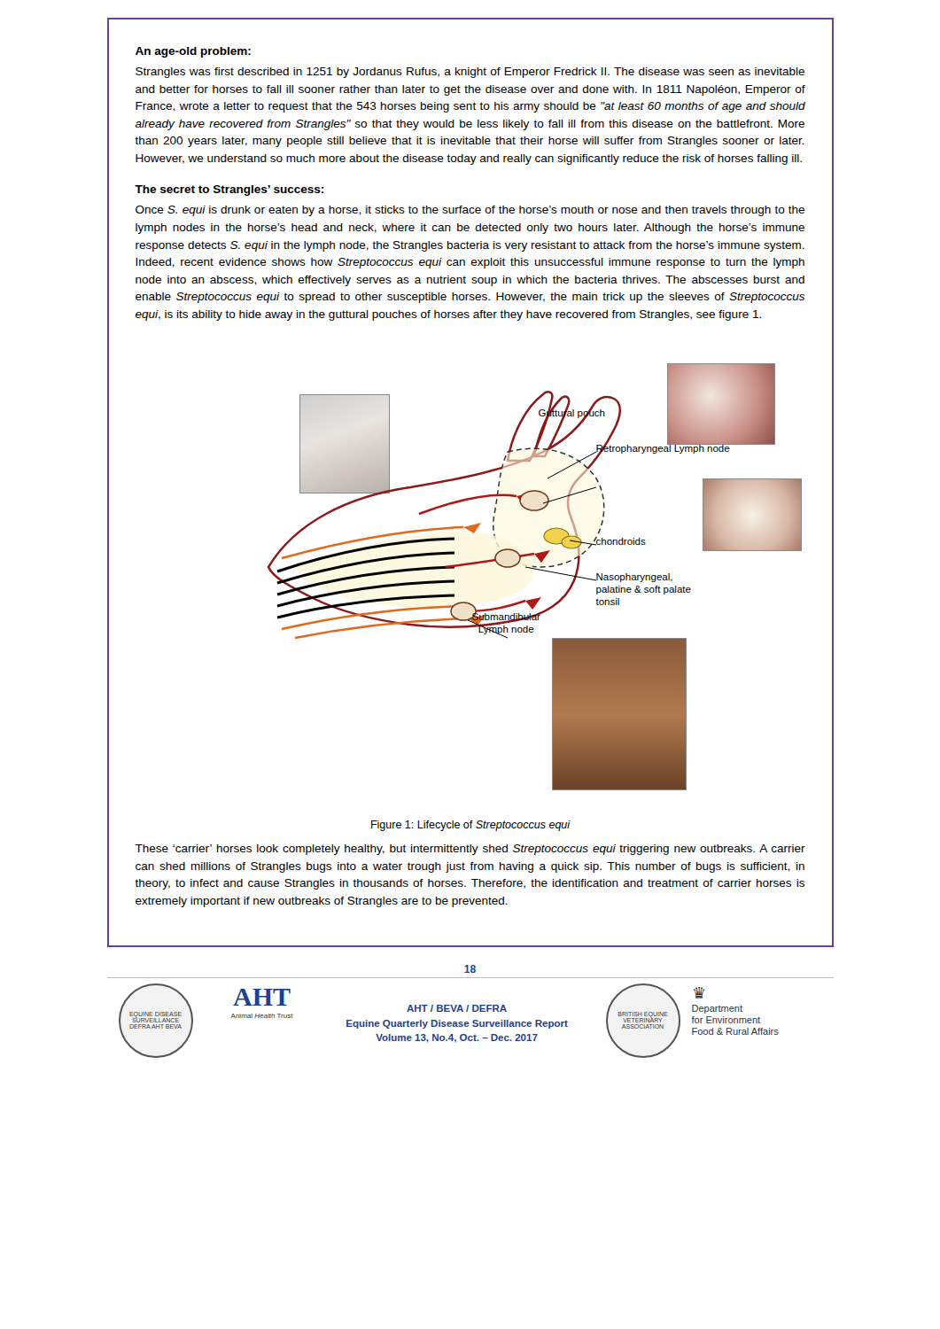An age-old problem:
Strangles was first described in 1251 by Jordanus Rufus, a knight of Emperor Fredrick II. The disease was seen as inevitable and better for horses to fall ill sooner rather than later to get the disease over and done with. In 1811 Napoléon, Emperor of France, wrote a letter to request that the 543 horses being sent to his army should be "at least 60 months of age and should already have recovered from Strangles" so that they would be less likely to fall ill from this disease on the battlefront. More than 200 years later, many people still believe that it is inevitable that their horse will suffer from Strangles sooner or later. However, we understand so much more about the disease today and really can significantly reduce the risk of horses falling ill.
The secret to Strangles’ success:
Once S. equi is drunk or eaten by a horse, it sticks to the surface of the horse’s mouth or nose and then travels through to the lymph nodes in the horse’s head and neck, where it can be detected only two hours later. Although the horse’s immune response detects S. equi in the lymph node, the Strangles bacteria is very resistant to attack from the horse’s immune system. Indeed, recent evidence shows how Streptococcus equi can exploit this unsuccessful immune response to turn the lymph node into an abscess, which effectively serves as a nutrient soup in which the bacteria thrives. The abscesses burst and enable Streptococcus equi to spread to other susceptible horses. However, the main trick up the sleeves of Streptococcus equi, is its ability to hide away in the guttural pouches of horses after they have recovered from Strangles, see figure 1.
Guttural pouch
Retropharyngeal Lymph node
chondroids
Nasopharyngeal,
palatine & soft palate
tonsil
Submandibular
Lymph node
Figure 1: Lifecycle of Streptococcus equi
These ‘carrier’ horses look completely healthy, but intermittently shed Streptococcus equi triggering new outbreaks. A carrier can shed millions of Strangles bugs into a water trough just from having a quick sip. This number of bugs is sufficient, in theory, to infect and cause Strangles in thousands of horses. Therefore, the identification and treatment of carrier horses is extremely important if new outbreaks of Strangles are to be prevented.
18
EQUINE DISEASE
SURVEILLANCE
DEFRA AHT BEVA
AHT
Animal Health Trust
AHT / BEVA / DEFRA
Equine Quarterly Disease Surveillance Report
Volume 13, No.4, Oct. – Dec. 2017
BRITISH EQUINE
VETERINARY
ASSOCIATION
♛
Department
for Environment
Food & Rural Affairs